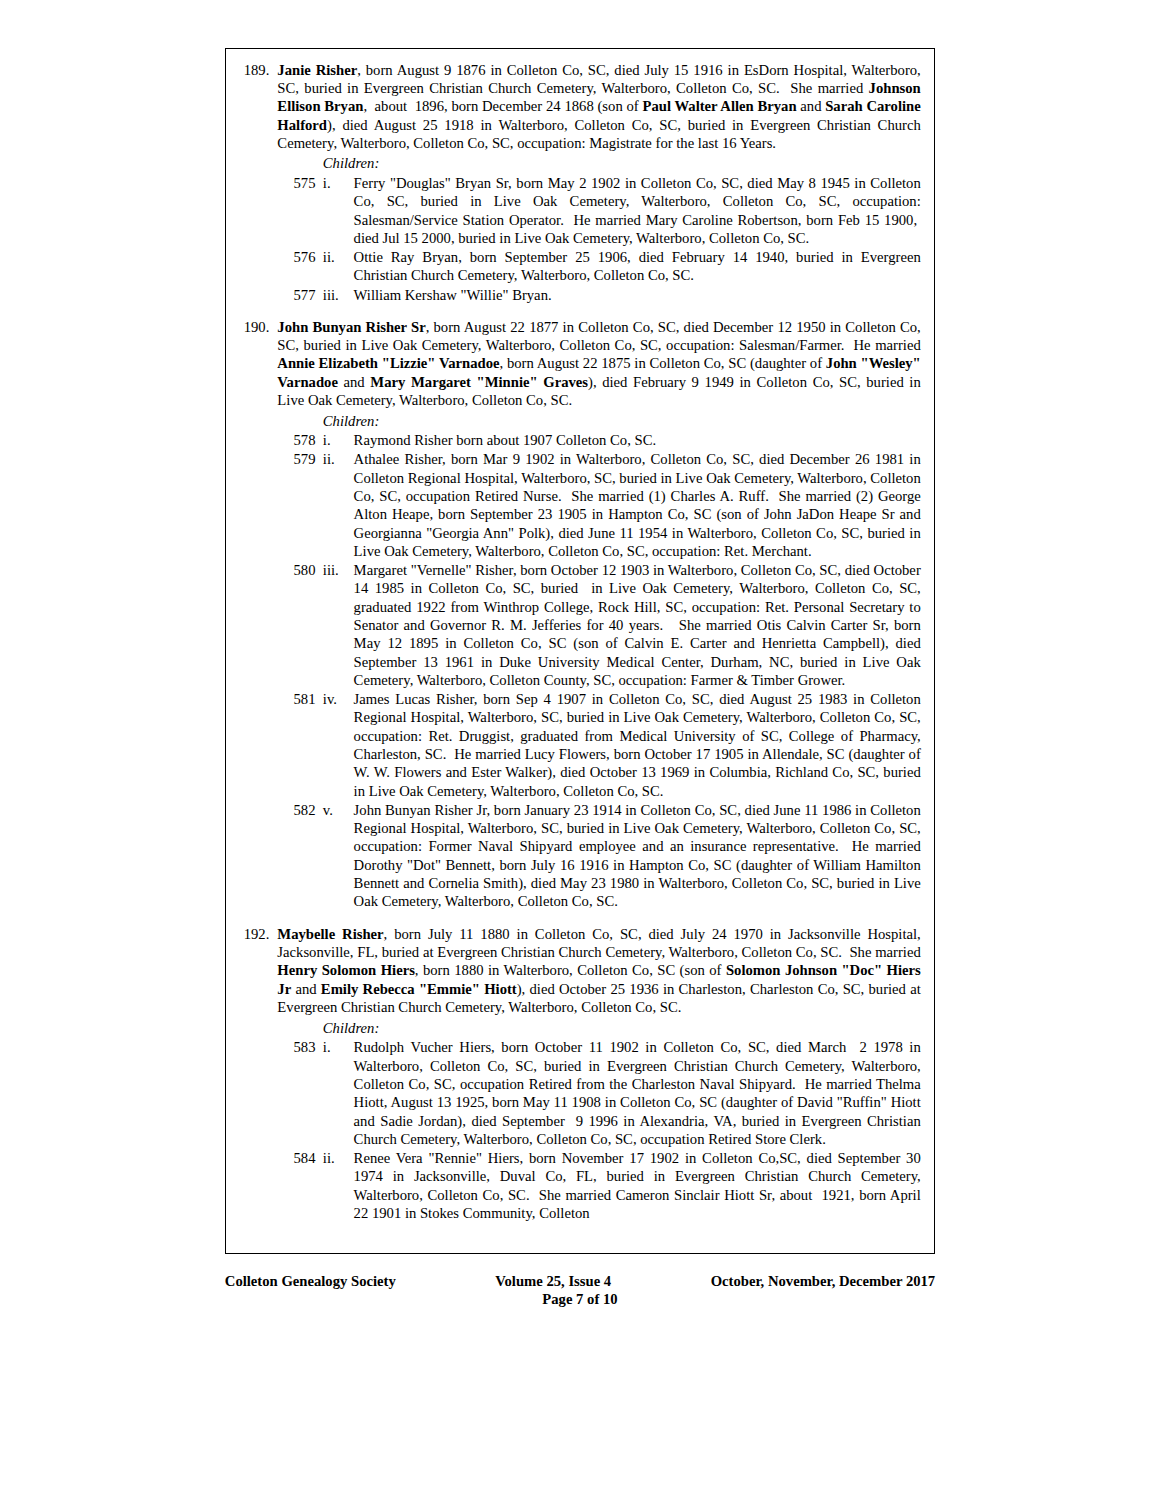189.
Janie Risher, born August 9 1876 in Colleton Co, SC, died July 15 1916 in EsDorn Hospital, Walterboro, SC, buried in Evergreen Christian Church Cemetery, Walterboro, Colleton Co, SC. She married Johnson Ellison Bryan, about 1896, born December 24 1868 (son of Paul Walter Allen Bryan and Sarah Caroline Halford), died August 25 1918 in Walterboro, Colleton Co, SC, buried in Evergreen Christian Church Cemetery, Walterboro, Colleton Co, SC, occupation: Magistrate for the last 16 Years.
Children:
575
i.
Ferry "Douglas" Bryan Sr, born May 2 1902 in Colleton Co, SC, died May 8 1945 in Colleton Co, SC, buried in Live Oak Cemetery, Walterboro, Colleton Co, SC, occupation: Salesman/Service Station Operator. He married Mary Caroline Robertson, born Feb 15 1900, died Jul 15 2000, buried in Live Oak Cemetery, Walterboro, Colleton Co, SC.
576
ii.
Ottie Ray Bryan, born September 25 1906, died February 14 1940, buried in Evergreen Christian Church Cemetery, Walterboro, Colleton Co, SC.
577
iii.
William Kershaw "Willie" Bryan.
190.
John Bunyan Risher Sr, born August 22 1877 in Colleton Co, SC, died December 12 1950 in Colleton Co, SC, buried in Live Oak Cemetery, Walterboro, Colleton Co, SC, occupation: Salesman/Farmer. He married Annie Elizabeth "Lizzie" Varnadoe, born August 22 1875 in Colleton Co, SC (daughter of John "Wesley" Varnadoe and Mary Margaret "Minnie" Graves), died February 9 1949 in Colleton Co, SC, buried in Live Oak Cemetery, Walterboro, Colleton Co, SC.
Children:
578
i.
Raymond Risher born about 1907 Colleton Co, SC.
579
ii.
Athalee Risher, born Mar 9 1902 in Walterboro, Colleton Co, SC, died December 26 1981 in Colleton Regional Hospital, Walterboro, SC, buried in Live Oak Cemetery, Walterboro, Colleton Co, SC, occupation Retired Nurse. She married (1) Charles A. Ruff. She married (2) George Alton Heape, born September 23 1905 in Hampton Co, SC (son of John JaDon Heape Sr and Georgianna "Georgia Ann" Polk), died June 11 1954 in Walterboro, Colleton Co, SC, buried in Live Oak Cemetery, Walterboro, Colleton Co, SC, occupation: Ret. Merchant.
580
iii.
Margaret "Vernelle" Risher, born October 12 1903 in Walterboro, Colleton Co, SC, died October 14 1985 in Colleton Co, SC, buried in Live Oak Cemetery, Walterboro, Colleton Co, SC, graduated 1922 from Winthrop College, Rock Hill, SC, occupation: Ret. Personal Secretary to Senator and Governor R. M. Jefferies for 40 years. She married Otis Calvin Carter Sr, born May 12 1895 in Colleton Co, SC (son of Calvin E. Carter and Henrietta Campbell), died September 13 1961 in Duke University Medical Center, Durham, NC, buried in Live Oak Cemetery, Walterboro, Colleton County, SC, occupation: Farmer & Timber Grower.
581
iv.
James Lucas Risher, born Sep 4 1907 in Colleton Co, SC, died August 25 1983 in Colleton Regional Hospital, Walterboro, SC, buried in Live Oak Cemetery, Walterboro, Colleton Co, SC, occupation: Ret. Druggist, graduated from Medical University of SC, College of Pharmacy, Charleston, SC. He married Lucy Flowers, born October 17 1905 in Allendale, SC (daughter of W. W. Flowers and Ester Walker), died October 13 1969 in Columbia, Richland Co, SC, buried in Live Oak Cemetery, Walterboro, Colleton Co, SC.
582
v.
John Bunyan Risher Jr, born January 23 1914 in Colleton Co, SC, died June 11 1986 in Colleton Regional Hospital, Walterboro, SC, buried in Live Oak Cemetery, Walterboro, Colleton Co, SC, occupation: Former Naval Shipyard employee and an insurance representative. He married Dorothy "Dot" Bennett, born July 16 1916 in Hampton Co, SC (daughter of William Hamilton Bennett and Cornelia Smith), died May 23 1980 in Walterboro, Colleton Co, SC, buried in Live Oak Cemetery, Walterboro, Colleton Co, SC.
192.
Maybelle Risher, born July 11 1880 in Colleton Co, SC, died July 24 1970 in Jacksonville Hospital, Jacksonville, FL, buried at Evergreen Christian Church Cemetery, Walterboro, Colleton Co, SC. She married Henry Solomon Hiers, born 1880 in Walterboro, Colleton Co, SC (son of Solomon Johnson "Doc" Hiers Jr and Emily Rebecca "Emmie" Hiott), died October 25 1936 in Charleston, Charleston Co, SC, buried at Evergreen Christian Church Cemetery, Walterboro, Colleton Co, SC.
Children:
583
i.
Rudolph Vucher Hiers, born October 11 1902 in Colleton Co, SC, died March 2 1978 in Walterboro, Colleton Co, SC, buried in Evergreen Christian Church Cemetery, Walterboro, Colleton Co, SC, occupation Retired from the Charleston Naval Shipyard. He married Thelma Hiott, August 13 1925, born May 11 1908 in Colleton Co, SC (daughter of David "Ruffin" Hiott and Sadie Jordan), died September 9 1996 in Alexandria, VA, buried in Evergreen Christian Church Cemetery, Walterboro, Colleton Co, SC, occupation Retired Store Clerk.
584
ii.
Renee Vera "Rennie" Hiers, born November 17 1902 in Colleton Co,SC, died September 30 1974 in Jacksonville, Duval Co, FL, buried in Evergreen Christian Church Cemetery, Walterboro, Colleton Co, SC. She married Cameron Sinclair Hiott Sr, about 1921, born April 22 1901 in Stokes Community, Colleton
Colleton Genealogy Society
Volume 25, Issue 4
October, November, December 2017
Page 7 of 10